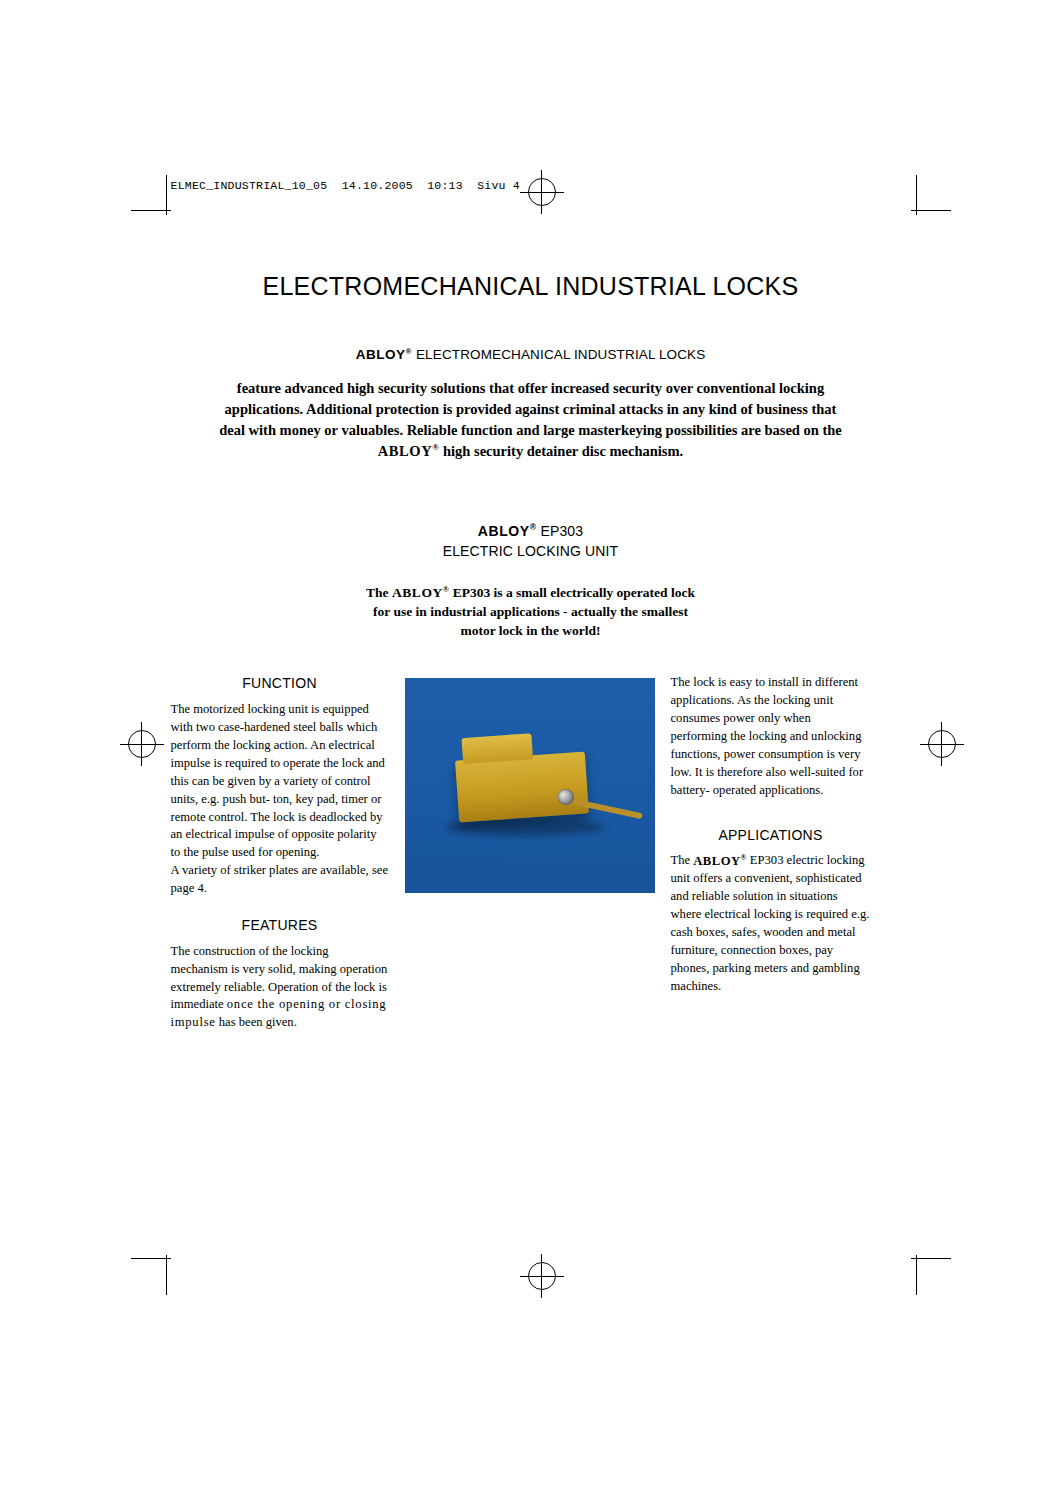ELMEC_INDUSTRIAL_10_05 14.10.2005 10:13 Sivu 4
ELECTROMECHANICAL INDUSTRIAL LOCKS
ABLOY® ELECTROMECHANICAL INDUSTRIAL LOCKS
feature advanced high security solutions that offer increased security over conventional locking applications. Additional protection is provided against criminal attacks in any kind of business that deal with money or valuables. Reliable function and large masterkeying possibilities are based on the ABLOY® high security detainer disc mechanism.
ABLOY® EP303
ELECTRIC LOCKING UNIT
The ABLOY® EP303 is a small electrically operated lock for use in industrial applications - actually the smallest motor lock in the world!
FUNCTION
The motorized locking unit is equipped with two case-hardened steel balls which perform the locking action. An electrical impulse is required to operate the lock and this can be given by a variety of control units, e.g. push but- ton, key pad, timer or remote control. The lock is deadlocked by an electrical impulse of opposite polarity to the pulse used for opening.
A variety of striker plates are available, see page 4.
FEATURES
The construction of the locking mechanism is very solid, making operation extremely reliable. Operation of the lock is immediate once the opening or closing impulse has been given.
The lock is easy to install in different applications. As the locking unit consumes power only when performing the locking and unlocking functions, power consumption is very low. It is therefore also well-suited for battery- operated applications.
APPLICATIONS
The ABLOY® EP303 electric locking unit offers a convenient, sophisticated and reliable solution in situations where electrical locking is required e.g. cash boxes, safes, wooden and metal furniture, connection boxes, pay phones, parking meters and gambling machines.